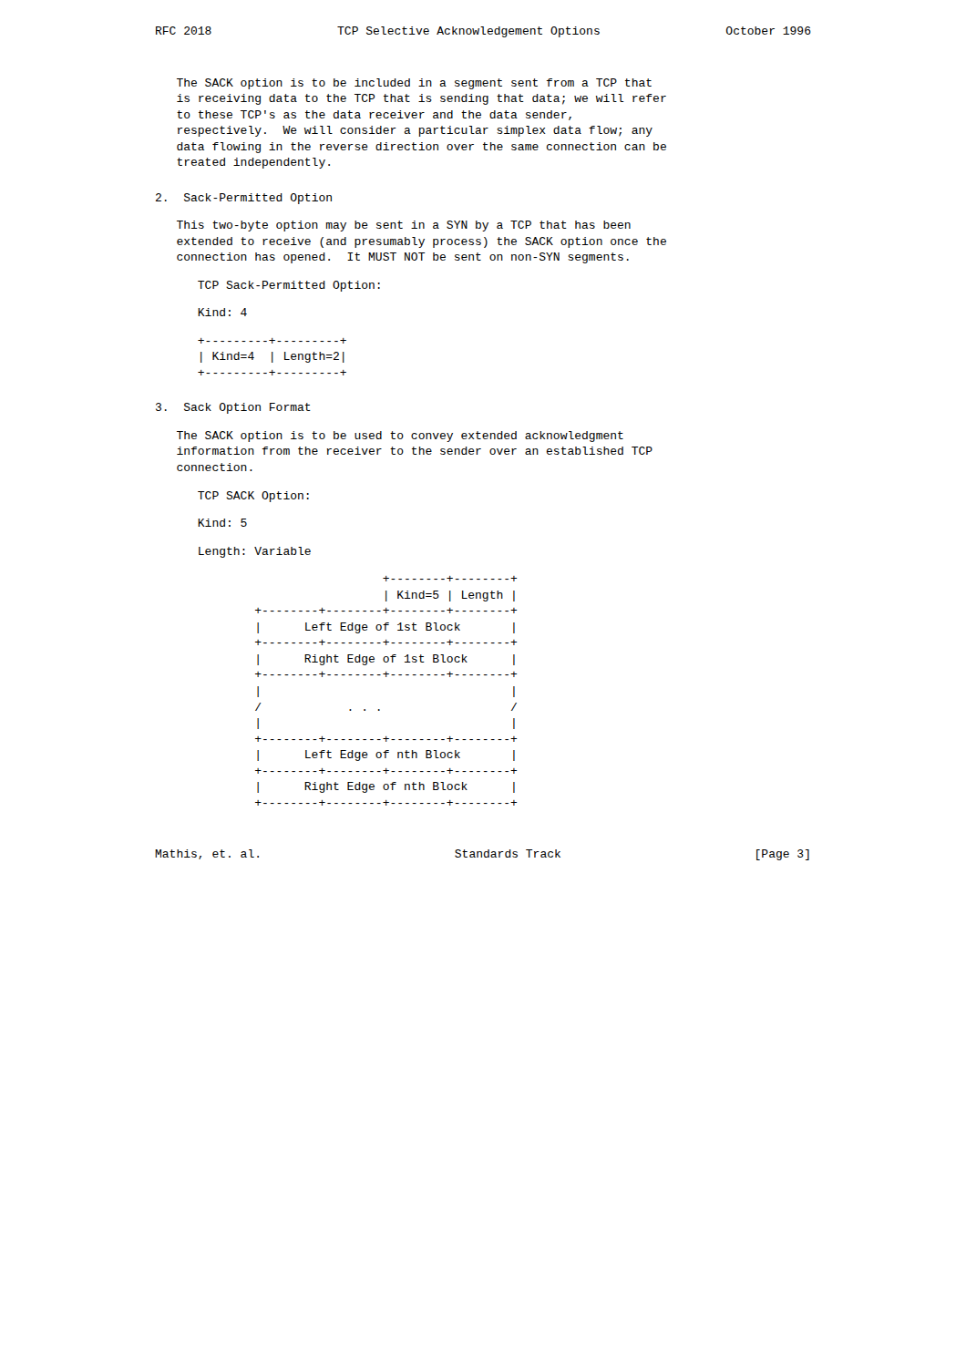RFC 2018 TCP Selective Acknowledgement Options October 1996
The SACK option is to be included in a segment sent from a TCP that is receiving data to the TCP that is sending that data; we will refer to these TCP's as the data receiver and the data sender, respectively. We will consider a particular simplex data flow; any data flowing in the reverse direction over the same connection can be treated independently.
2. Sack-Permitted Option
This two-byte option may be sent in a SYN by a TCP that has been extended to receive (and presumably process) the SACK option once the connection has opened. It MUST NOT be sent on non-SYN segments.
TCP Sack-Permitted Option:
Kind: 4
+---------+---------+
| Kind=4  | Length=2|
+---------+---------+
3. Sack Option Format
The SACK option is to be used to convey extended acknowledgment information from the receiver to the sender over an established TCP connection.
TCP SACK Option:
Kind: 5
Length: Variable
                  +--------+--------+
                  | Kind=5 | Length |
+--------+--------+--------+--------+
|      Left Edge of 1st Block       |
+--------+--------+--------+--------+
|      Right Edge of 1st Block      |
+--------+--------+--------+--------+
|                                   |
/            . . .                  /
|                                   |
+--------+--------+--------+--------+
|      Left Edge of nth Block       |
+--------+--------+--------+--------+
|      Right Edge of nth Block      |
+--------+--------+--------+--------+
Mathis, et. al. Standards Track[Page 3]